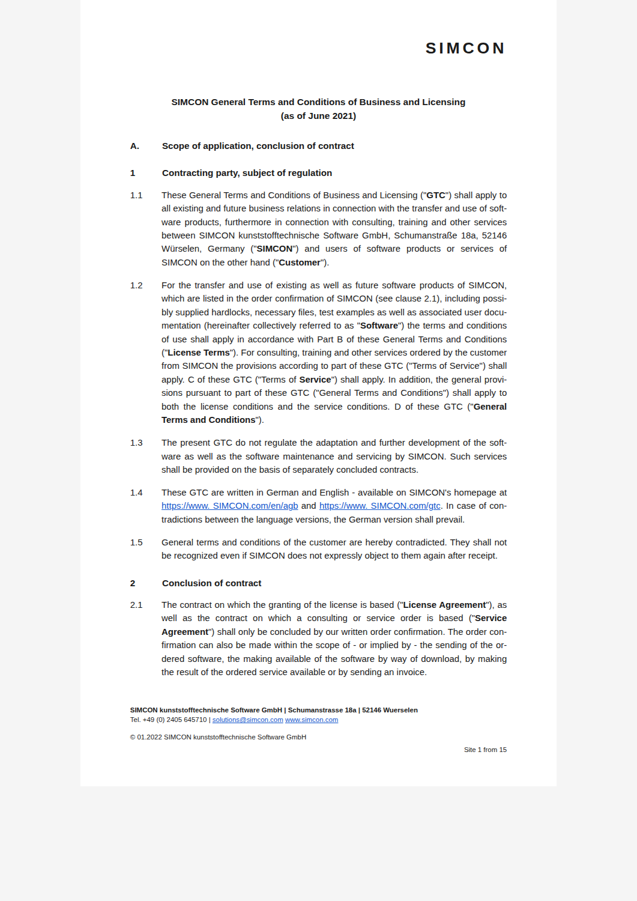SIMCON
SIMCON General Terms and Conditions of Business and Licensing
(as of June 2021)
A. Scope of application, conclusion of contract
1 Contracting party, subject of regulation
1.1
These General Terms and Conditions of Business and Licensing ("GTC") shall apply to all existing and future business relations in connection with the transfer and use of software products, furthermore in connection with consulting, training and other services between SIMCON kunststofftechnische Software GmbH, Schumanstraße 18a, 52146 Würselen, Germany ("SIMCON") and users of software products or services of SIMCON on the other hand ("Customer").
1.2
For the transfer and use of existing as well as future software products of SIMCON, which are listed in the order confirmation of SIMCON (see clause 2.1), including possibly supplied hardlocks, necessary files, test examples as well as associated user documentation (hereinafter collectively referred to as "Software") the terms and conditions of use shall apply in accordance with Part B of these General Terms and Conditions ("License Terms"). For consulting, training and other services ordered by the customer from SIMCON the provisions according to part of these GTC ("Terms of Service") shall apply. C of these GTC ("Terms of Service") shall apply. In addition, the general provisions pursuant to part of these GTC ("General Terms and Conditions") shall apply to both the license conditions and the service conditions. D of these GTC ("General Terms and Conditions").
1.3
The present GTC do not regulate the adaptation and further development of the software as well as the software maintenance and servicing by SIMCON. Such services shall be provided on the basis of separately concluded contracts.
1.4
These GTC are written in German and English - available on SIMCON's homepage at https://www. SIMCON.com/en/agb and https://www. SIMCON.com/gtc. In case of contradictions between the language versions, the German version shall prevail.
1.5
General terms and conditions of the customer are hereby contradicted. They shall not be recognized even if SIMCON does not expressly object to them again after receipt.
2 Conclusion of contract
2.1
The contract on which the granting of the license is based ("License Agreement"), as well as the contract on which a consulting or service order is based ("Service Agreement") shall only be concluded by our written order confirmation. The order confirmation can also be made within the scope of - or implied by - the sending of the ordered software, the making available of the software by way of download, by making the result of the ordered service available or by sending an invoice.
SIMCON kunststofftechnische Software GmbH | Schumanstrasse 18a | 52146 Wuerselen
Tel. +49 (0) 2405 645710 | solutions@simcon.com www.simcon.com
© 01.2022 SIMCON kunststofftechnische Software GmbH
Site 1 from 15